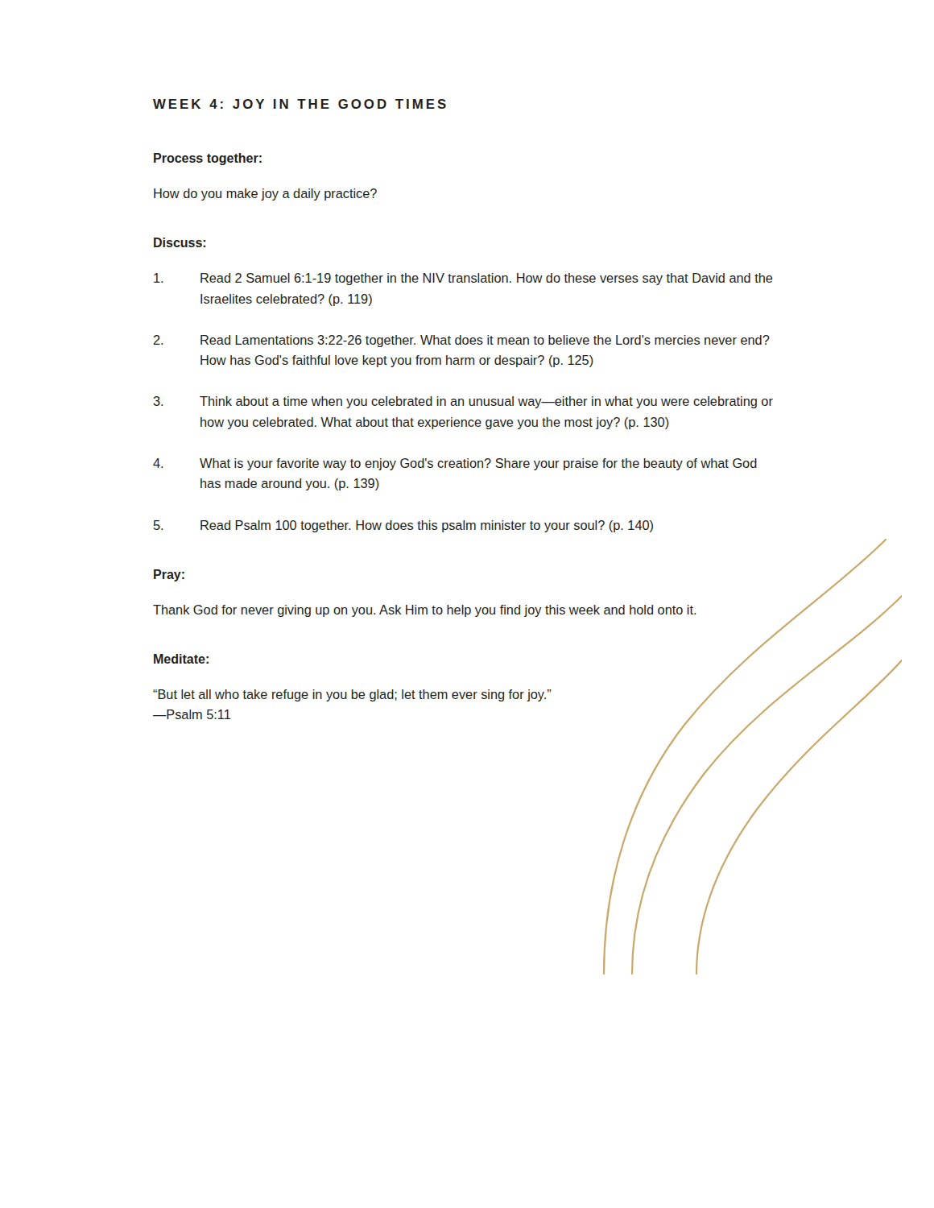Week 4: Joy in the Good Times
Process together:
How do you make joy a daily practice?
Discuss:
Read 2 Samuel 6:1-19 together in the NIV translation. How do these verses say that David and the Israelites celebrated? (p. 119)
Read Lamentations 3:22-26 together. What does it mean to believe the Lord's mercies never end? How has God's faithful love kept you from harm or despair? (p. 125)
Think about a time when you celebrated in an unusual way—either in what you were celebrating or how you celebrated. What about that experience gave you the most joy? (p. 130)
What is your favorite way to enjoy God's creation? Share your praise for the beauty of what God has made around you. (p. 139)
Read Psalm 100 together. How does this psalm minister to your soul? (p. 140)
Pray:
Thank God for never giving up on you. Ask Him to help you find joy this week and hold onto it.
Meditate:
“But let all who take refuge in you be glad; let them ever sing for joy.”
—Psalm 5:11